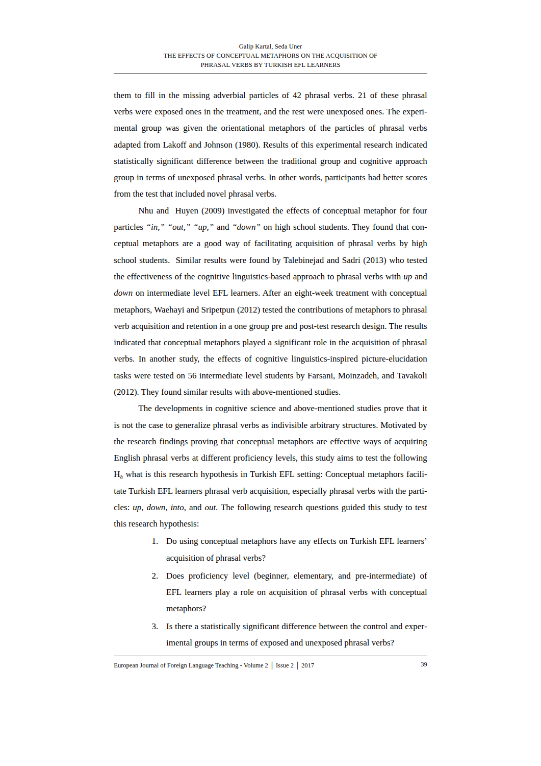Galip Kartal, Seda Uner
THE EFFECTS OF CONCEPTUAL METAPHORS ON THE ACQUISITION OF
PHRASAL VERBS BY TURKISH EFL LEARNERS
them to fill in the missing adverbial particles of 42 phrasal verbs. 21 of these phrasal verbs were exposed ones in the treatment, and the rest were unexposed ones. The experimental group was given the orientational metaphors of the particles of phrasal verbs adapted from Lakoff and Johnson (1980). Results of this experimental research indicated statistically significant difference between the traditional group and cognitive approach group in terms of unexposed phrasal verbs. In other words, participants had better scores from the test that included novel phrasal verbs.
Nhu and Huyen (2009) investigated the effects of conceptual metaphor for four particles “in,” “out,” “up,” and “down” on high school students. They found that conceptual metaphors are a good way of facilitating acquisition of phrasal verbs by high school students. Similar results were found by Talebinejad and Sadri (2013) who tested the effectiveness of the cognitive linguistics-based approach to phrasal verbs with up and down on intermediate level EFL learners. After an eight-week treatment with conceptual metaphors, Waehayi and Sripetpun (2012) tested the contributions of metaphors to phrasal verb acquisition and retention in a one group pre and post-test research design. The results indicated that conceptual metaphors played a significant role in the acquisition of phrasal verbs. In another study, the effects of cognitive linguistics-inspired picture-elucidation tasks were tested on 56 intermediate level students by Farsani, Moinzadeh, and Tavakoli (2012). They found similar results with above-mentioned studies.
The developments in cognitive science and above-mentioned studies prove that it is not the case to generalize phrasal verbs as indivisible arbitrary structures. Motivated by the research findings proving that conceptual metaphors are effective ways of acquiring English phrasal verbs at different proficiency levels, this study aims to test the following Ha what is this research hypothesis in Turkish EFL setting: Conceptual metaphors facilitate Turkish EFL learners phrasal verb acquisition, especially phrasal verbs with the particles: up, down, into, and out. The following research questions guided this study to test this research hypothesis:
Do using conceptual metaphors have any effects on Turkish EFL learners’ acquisition of phrasal verbs?
Does proficiency level (beginner, elementary, and pre-intermediate) of EFL learners play a role on acquisition of phrasal verbs with conceptual metaphors?
Is there a statistically significant difference between the control and experimental groups in terms of exposed and unexposed phrasal verbs?
European Journal of Foreign Language Teaching - Volume 2 │ Issue 2 │ 2017 39